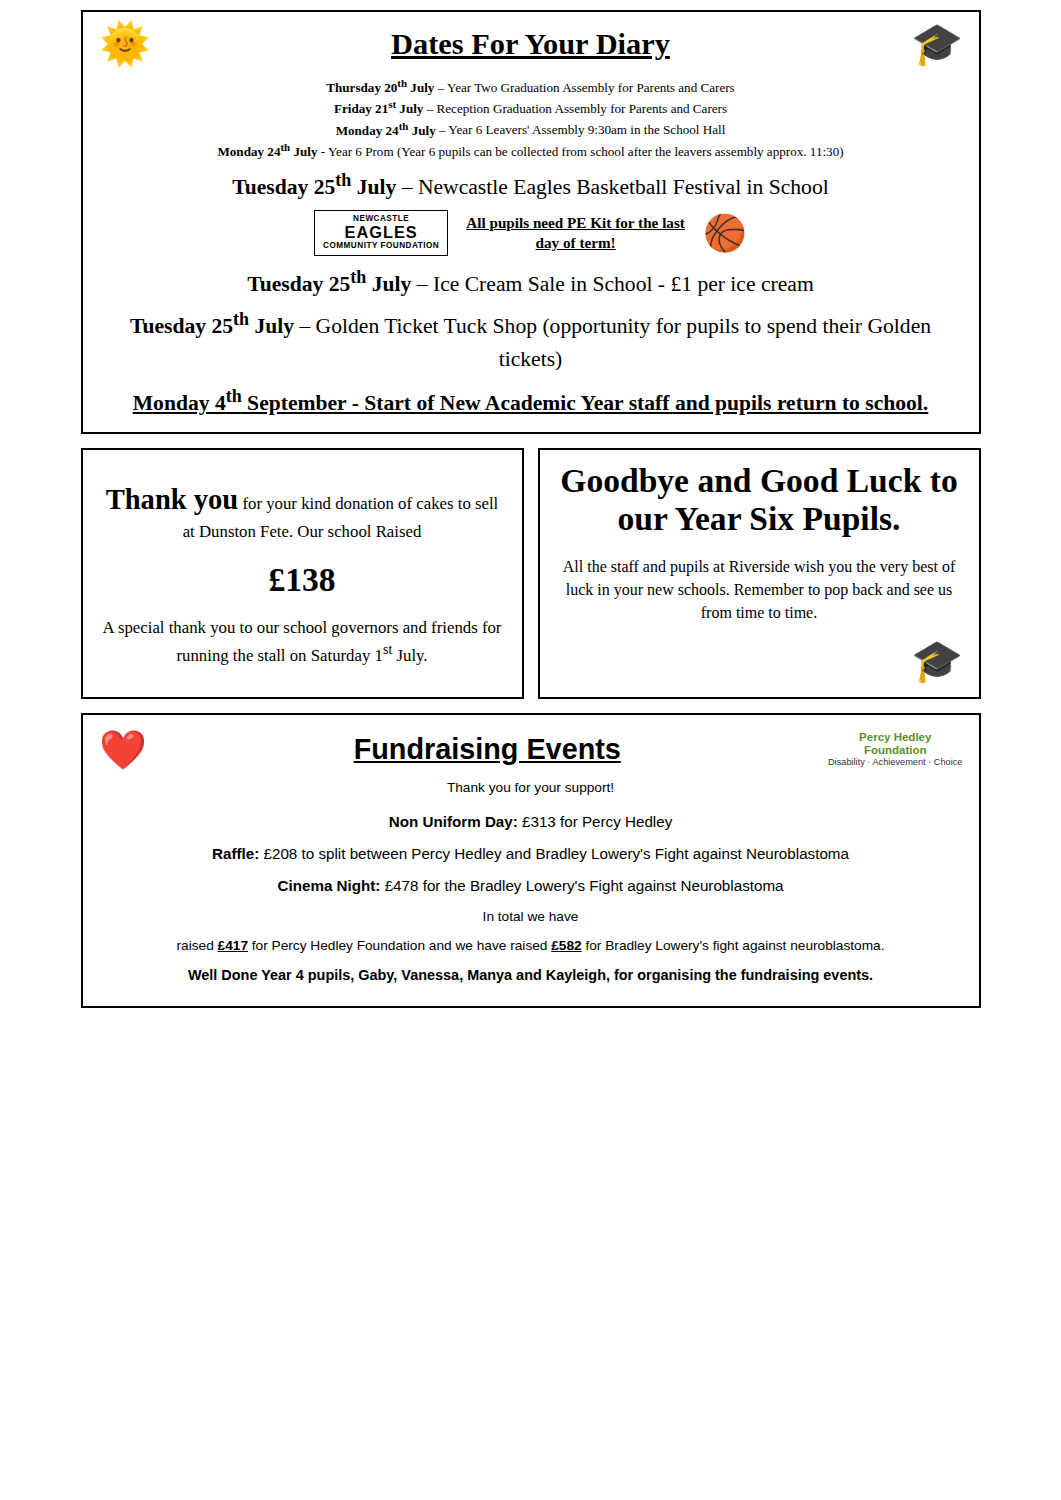🌞
Dates For Your Diary
🎓
Thursday 20th July – Year Two Graduation Assembly for Parents and Carers
Friday 21st July – Reception Graduation Assembly for Parents and Carers
Monday 24th July – Year 6 Leavers' Assembly 9:30am in the School Hall
Monday 24th July - Year 6 Prom (Year 6 pupils can be collected from school after the leavers assembly approx. 11:30)
Tuesday 25th July – Newcastle Eagles Basketball Festival in School
NEWCASTLE
EAGLES
COMMUNITY FOUNDATION
All pupils need PE Kit for the last
day of term!
🏀
Tuesday 25th July – Ice Cream Sale in School - £1 per ice cream
Tuesday 25th July – Golden Ticket Tuck Shop (opportunity for pupils to spend their Golden tickets)
Monday 4th September - Start of New Academic Year staff and pupils return to school.
Thank you for your kind donation of cakes to sell at Dunston Fete. Our school Raised
£138
A special thank you to our school governors and friends for running the stall on Saturday 1st July.
Goodbye and Good Luck to our Year Six Pupils.
All the staff and pupils at Riverside wish you the very best of luck in your new schools. Remember to pop back and see us from time to time.
🎓
❤️
Fundraising Events
Percy Hedley
Foundation
Disability · Achievement · Choice
Thank you for your support!
Non Uniform Day: £313 for Percy Hedley
Raffle: £208 to split between Percy Hedley and Bradley Lowery's Fight against Neuroblastoma
Cinema Night: £478 for the Bradley Lowery's Fight against Neuroblastoma
In total we have
raised £417 for Percy Hedley Foundation and we have raised £582 for Bradley Lowery's fight against neuroblastoma.
Well Done Year 4 pupils, Gaby, Vanessa, Manya and Kayleigh, for organising the fundraising events.